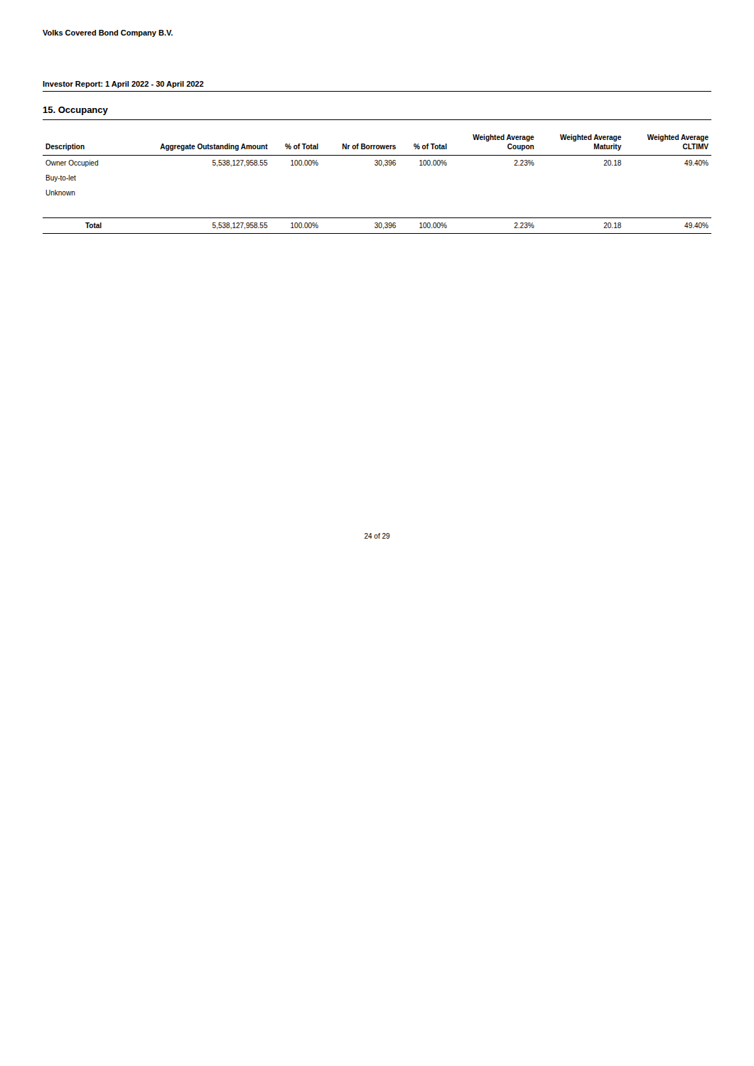Volks Covered Bond Company B.V.
Investor Report: 1 April 2022 - 30 April 2022
15. Occupancy
| Description | Aggregate Outstanding Amount | % of Total | Nr of Borrowers | % of Total | Weighted Average Coupon | Weighted Average Maturity | Weighted Average CLTIMV |
| --- | --- | --- | --- | --- | --- | --- | --- |
| Owner Occupied | 5,538,127,958.55 | 100.00% | 30,396 | 100.00% | 2.23% | 20.18 | 49.40% |
| Buy-to-let | | | | | | | |
| Unknown | | | | | | | |
| Total | 5,538,127,958.55 | 100.00% | 30,396 | 100.00% | 2.23% | 20.18 | 49.40% |
24 of 29